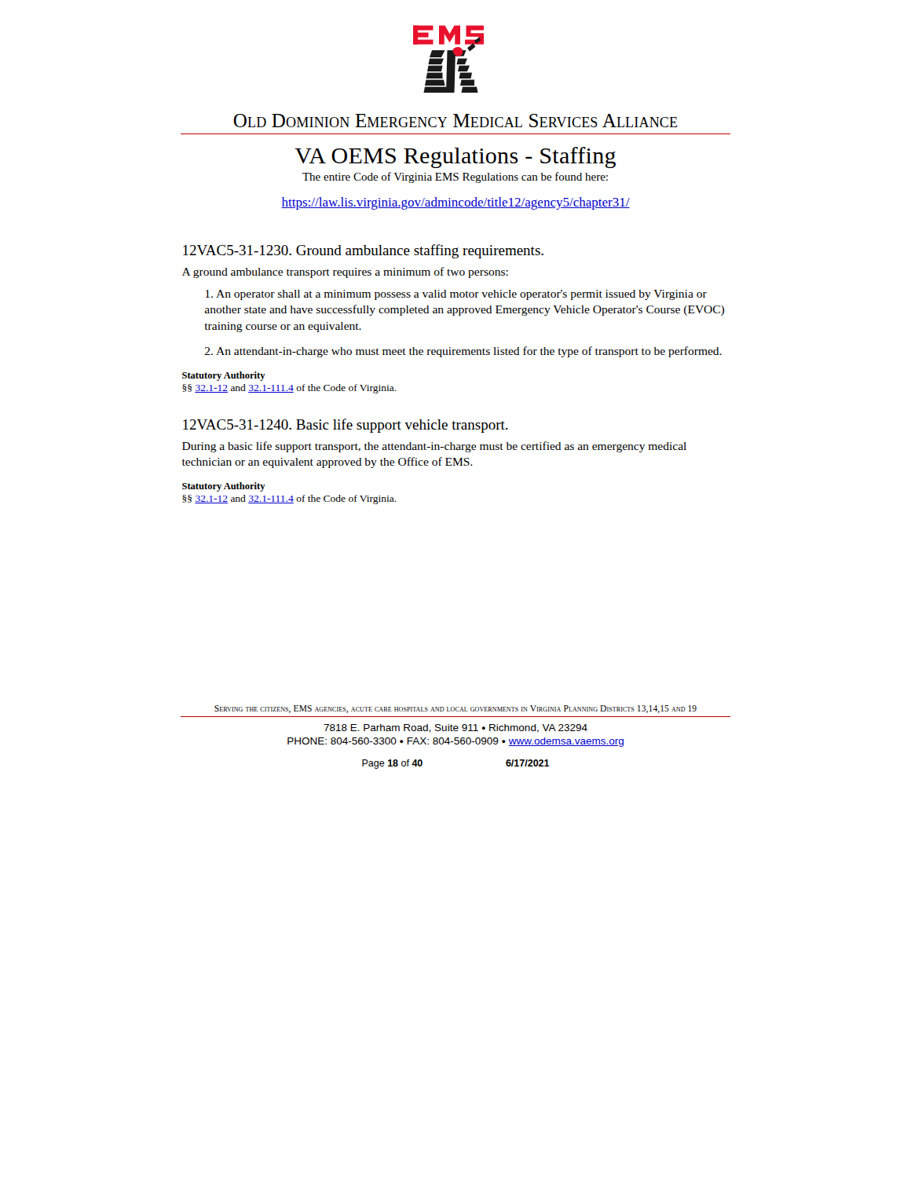Old Dominion Emergency Medical Services Alliance
VA OEMS Regulations - Staffing
The entire Code of Virginia EMS Regulations can be found here:
https://law.lis.virginia.gov/admincode/title12/agency5/chapter31/
12VAC5-31-1230. Ground ambulance staffing requirements.
A ground ambulance transport requires a minimum of two persons:
1. An operator shall at a minimum possess a valid motor vehicle operator's permit issued by Virginia or another state and have successfully completed an approved Emergency Vehicle Operator's Course (EVOC) training course or an equivalent.
2. An attendant-in-charge who must meet the requirements listed for the type of transport to be performed.
Statutory Authority
§§ 32.1-12 and 32.1-111.4 of the Code of Virginia.
12VAC5-31-1240. Basic life support vehicle transport.
During a basic life support transport, the attendant-in-charge must be certified as an emergency medical technician or an equivalent approved by the Office of EMS.
Statutory Authority
§§ 32.1-12 and 32.1-111.4 of the Code of Virginia.
Serving the citizens, EMS agencies, acute care hospitals and local governments in Virginia Planning Districts 13,14,15 and 19
7818 E. Parham Road, Suite 911 ● Richmond, VA 23294
PHONE: 804-560-3300 ● FAX: 804-560-0909 ● www.odemsa.vaems.org
Page 18 of 406/17/2021